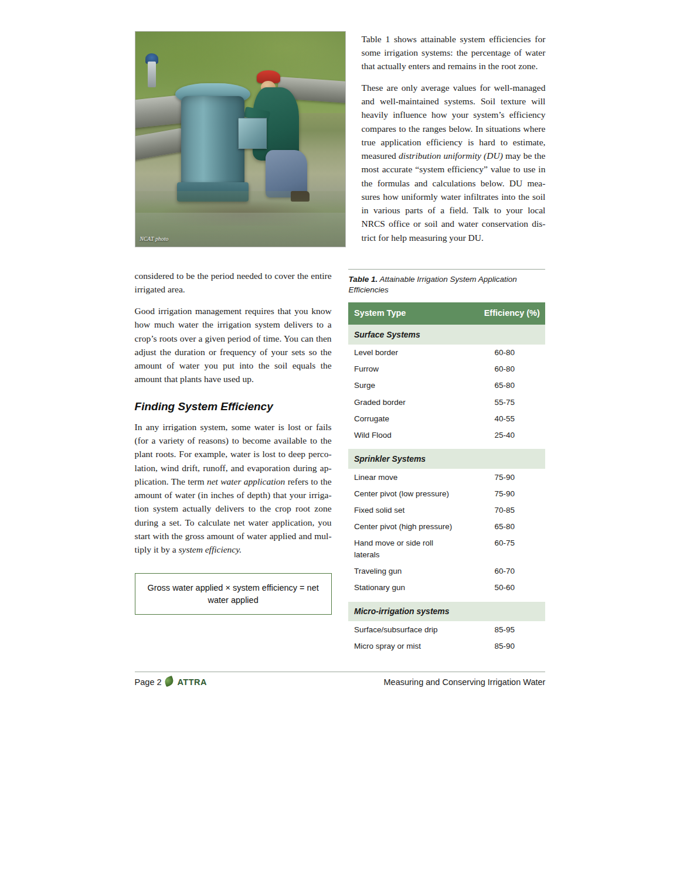NCAT photo
Table 1 shows attainable system efficiencies for some irrigation systems: the percentage of water that actually enters and remains in the root zone.
These are only average values for well-managed and well-maintained systems. Soil texture will heavily influence how your system’s efficiency compares to the ranges below. In situations where true application efficiency is hard to estimate, measured distribution uniformity (DU) may be the most accurate “system efficiency” value to use in the formulas and calculations below. DU measures how uniformly water infiltrates into the soil in various parts of a field. Talk to your local NRCS office or soil and water conservation district for help measuring your DU.
considered to be the period needed to cover the entire irrigated area.
Good irrigation management requires that you know how much water the irrigation system delivers to a crop’s roots over a given period of time. You can then adjust the duration or frequency of your sets so the amount of water you put into the soil equals the amount that plants have used up.
Finding System Efficiency
In any irrigation system, some water is lost or fails (for a variety of reasons) to become available to the plant roots. For example, water is lost to deep percolation, wind drift, runoff, and evaporation during application. The term net water application refers to the amount of water (in inches of depth) that your irrigation system actually delivers to the crop root zone during a set. To calculate net water application, you start with the gross amount of water applied and multiply it by a system efficiency.
Gross water applied × system efficiency = net water applied
Table 1. Attainable Irrigation System Application Efficiencies
| System Type | Efficiency (%) |
| --- | --- |
| Surface Systems |
| Level border | 60-80 |
| Furrow | 60-80 |
| Surge | 65-80 |
| Graded border | 55-75 |
| Corrugate | 40-55 |
| Wild Flood | 25-40 |
| Sprinkler Systems |
| Linear move | 75-90 |
| Center pivot (low pressure) | 75-90 |
| Fixed solid set | 70-85 |
| Center pivot (high pressure) | 65-80 |
| Hand move or side roll laterals | 60-75 |
| Traveling gun | 60-70 |
| Stationary gun | 50-60 |
| Micro-irrigation systems |
| Surface/subsurface drip | 85-95 |
| Micro spray or mist | 85-90 |
Page 2 ATTRA
Measuring and Conserving Irrigation Water